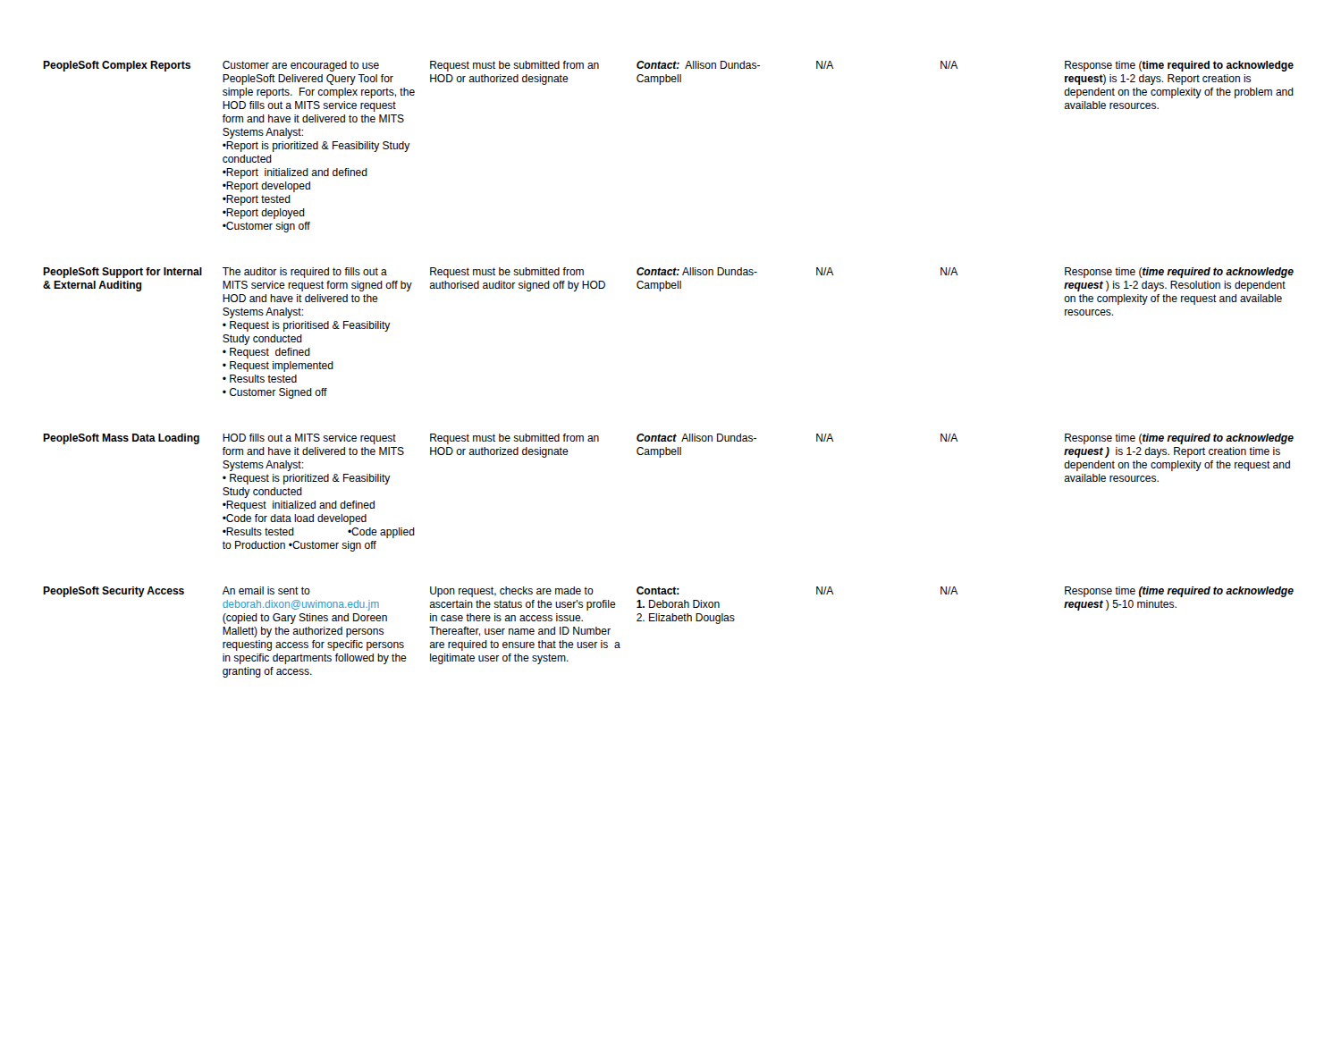| PeopleSoft Complex Reports | Customer are encouraged to use PeopleSoft Delivered Query Tool for simple reports. For complex reports, the HOD fills out a MITS service request form and have it delivered to the MITS Systems Analyst: •Report is prioritized & Feasibility Study conducted •Report initialized and defined •Report developed •Report tested •Report deployed •Customer sign off | Request must be submitted from an HOD or authorized designate | Contact: Allison Dundas-Campbell | N/A | N/A | Response time ( time required to acknowledge request ) is 1-2 days. Report creation is dependent on the complexity of the problem and available resources. |
| PeopleSoft Support for Internal & External Auditing | The auditor is required to fills out a MITS service request form signed off by HOD and have it delivered to the Systems Analyst: • Request is prioritised & Feasibility Study conducted • Request defined • Request implemented • Results tested • Customer Signed off | Request must be submitted from authorised auditor signed off by HOD | Contact: Allison Dundas-Campbell | N/A | N/A | Response time ( time required to acknowledge request ) is 1-2 days. Resolution is dependent on the complexity of the request and available resources. |
| PeopleSoft Mass Data Loading | HOD fills out a MITS service request form and have it delivered to the MITS Systems Analyst: • Request is prioritized & Feasibility Study conducted •Request initialized and defined •Code for data load developed •Results tested •Code applied to Production •Customer sign off | Request must be submitted from an HOD or authorized designate | Contact Allison Dundas-Campbell | N/A | N/A | Response time ( time required to acknowledge request ) is 1-2 days. Report creation time is dependent on the complexity of the request and available resources. |
| PeopleSoft Security Access | An email is sent to deborah.dixon@uwimona.edu.jm (copied to Gary Stines and Doreen Mallett) by the authorized persons requesting access for specific persons in specific departments followed by the granting of access. | Upon request, checks are made to ascertain the status of the user's profile in case there is an access issue. Thereafter, user name and ID Number are required to ensure that the user is a legitimate user of the system. | Contact: 1. Deborah Dixon 2. Elizabeth Douglas | N/A | N/A | Response time (time required to acknowledge request ) 5-10 minutes. |